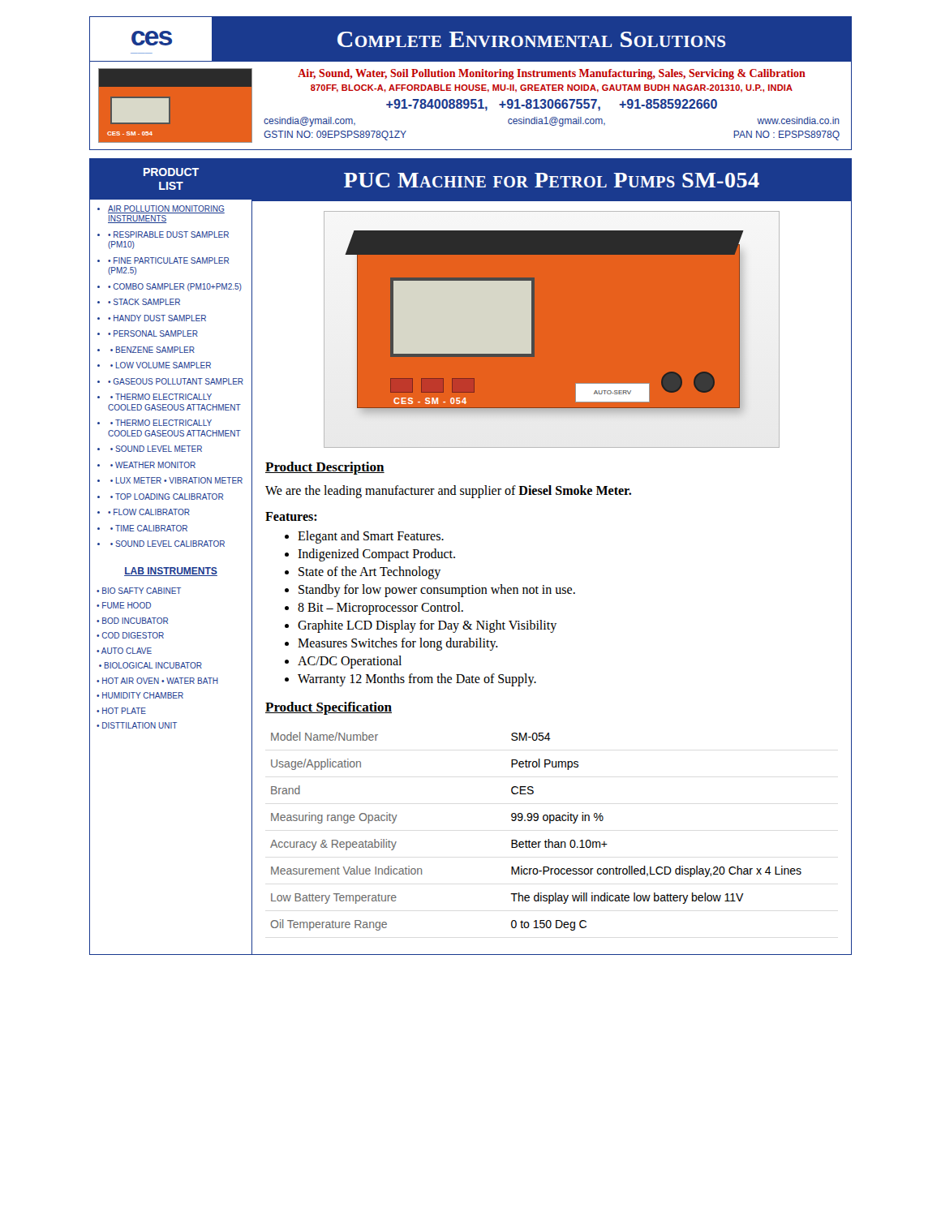ces———
Complete Environmental Solutions
CES - SM - 054
Air, Sound, Water, Soil Pollution Monitoring Instruments Manufacturing, Sales, Servicing & Calibration
870FF, BLOCK-A, AFFORDABLE HOUSE, MU-II, GREATER NOIDA, GAUTAM BUDH NAGAR-201310, U.P., INDIA
+91-7840088951, +91-8130667557, +91-8585922660
cesindia@ymail.com, cesindia1@gmail.com, www.cesindia.co.in
GSTIN NO: 09EPSPS8978Q1ZY PAN NO : EPSPS8978Q
PRODUCT
LIST
AIR POLLUTION MONITORING INSTRUMENTS
• RESPIRABLE DUST SAMPLER (PM10)
• FINE PARTICULATE SAMPLER (PM2.5)
• COMBO SAMPLER (PM10+PM2.5)
• STACK SAMPLER
• HANDY DUST SAMPLER
• PERSONAL SAMPLER
• BENZENE SAMPLER
• LOW VOLUME SAMPLER
• GASEOUS POLLUTANT SAMPLER
• THERMO ELECTRICALLY COOLED GASEOUS ATTACHMENT
• THERMO ELECTRICALLY COOLED GASEOUS ATTACHMENT
• SOUND LEVEL METER
• WEATHER MONITOR
• LUX METER • VIBRATION METER
• TOP LOADING CALIBRATOR
• FLOW CALIBRATOR
• TIME CALIBRATOR
• SOUND LEVEL CALIBRATOR
LAB INSTRUMENTS
• BIO SAFTY CABINET
• FUME HOOD
• BOD INCUBATOR
• COD DIGESTOR
• AUTO CLAVE
• BIOLOGICAL INCUBATOR
• HOT AIR OVEN • WATER BATH
• HUMIDITY CHAMBER
• HOT PLATE
• DISTTILATION UNIT
PUC Machine for Petrol Pumps SM-054
CES - SM - 054
AUTO-SERV
Product Description
We are the leading manufacturer and supplier of Diesel Smoke Meter.
Features:
Elegant and Smart Features.
Indigenized Compact Product.
State of the Art Technology
Standby for low power consumption when not in use.
8 Bit – Microprocessor Control.
Graphite LCD Display for Day & Night Visibility
Measures Switches for long durability.
AC/DC Operational
Warranty 12 Months from the Date of Supply.
Product Specification
| Model Name/Number | SM-054 |
| Usage/Application | Petrol Pumps |
| Brand | CES |
| Measuring range Opacity | 99.99 opacity in % |
| Accuracy & Repeatability | Better than 0.10m+ |
| Measurement Value Indication | Micro-Processor controlled,LCD display,20 Char x 4 Lines |
| Low Battery Temperature | The display will indicate low battery below 11V |
| Oil Temperature Range | 0 to 150 Deg C |